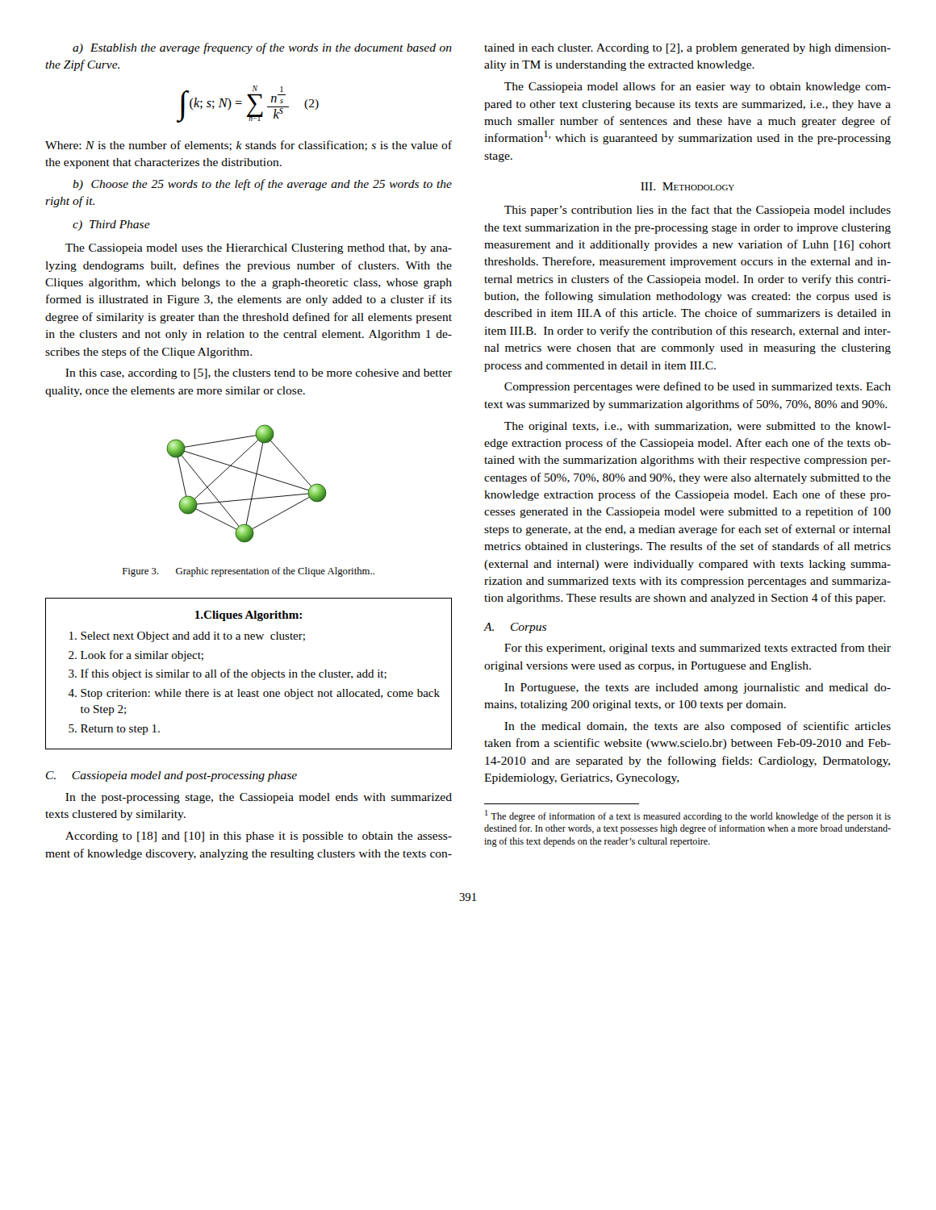a) Establish the average frequency of the words in the document based on the Zipf Curve.
∫ (k; s; N) = N ∑ n−1 n1 s ks (2)
Where: N is the number of elements; k stands for classification; s is the value of the exponent that characterizes the distribution.
b) Choose the 25 words to the left of the average and the 25 words to the right of it.
c) Third Phase
The Cassiopeia model uses the Hierarchical Clustering method that, by analyzing dendograms built, defines the previous number of clusters. With the Cliques algorithm, which belongs to the a graph-theoretic class, whose graph formed is illustrated in Figure 3, the elements are only added to a cluster if its degree of similarity is greater than the threshold defined for all elements present in the clusters and not only in relation to the central element. Algorithm 1 describes the steps of the Clique Algorithm.
In this case, according to [5], the clusters tend to be more cohesive and better quality, once the elements are more similar or close.
Figure 3. Graphic representation of the Clique Algorithm..
1.Cliques Algorithm:
Select next Object and add it to a new cluster;
Look for a similar object;
If this object is similar to all of the objects in the cluster, add it;
Stop criterion: while there is at least one object not allocated, come back to Step 2;
Return to step 1.
C. Cassiopeia model and post-processing phase
In the post-processing stage, the Cassiopeia model ends with summarized texts clustered by similarity.
According to [18] and [10] in this phase it is possible to obtain the assessment of knowledge discovery, analyzing the resulting clusters with the texts contained in each cluster. According to [2], a problem generated by high dimensionality in TM is understanding the extracted knowledge.
The Cassiopeia model allows for an easier way to obtain knowledge compared to other text clustering because its texts are summarized, i.e., they have a much smaller number of sentences and these have a much greater degree of information1, which is guaranteed by summarization used in the pre-processing stage.
III. Methodology
This paper’s contribution lies in the fact that the Cassiopeia model includes the text summarization in the pre-processing stage in order to improve clustering measurement and it additionally provides a new variation of Luhn [16] cohort thresholds. Therefore, measurement improvement occurs in the external and internal metrics in clusters of the Cassiopeia model. In order to verify this contribution, the following simulation methodology was created: the corpus used is described in item III.A of this article. The choice of summarizers is detailed in item III.B. In order to verify the contribution of this research, external and internal metrics were chosen that are commonly used in measuring the clustering process and commented in detail in item III.C.
Compression percentages were defined to be used in summarized texts. Each text was summarized by summarization algorithms of 50%, 70%, 80% and 90%.
The original texts, i.e., with summarization, were submitted to the knowledge extraction process of the Cassiopeia model. After each one of the texts obtained with the summarization algorithms with their respective compression percentages of 50%, 70%, 80% and 90%, they were also alternately submitted to the knowledge extraction process of the Cassiopeia model. Each one of these processes generated in the Cassiopeia model were submitted to a repetition of 100 steps to generate, at the end, a median average for each set of external or internal metrics obtained in clusterings. The results of the set of standards of all metrics (external and internal) were individually compared with texts lacking summarization and summarized texts with its compression percentages and summarization algorithms. These results are shown and analyzed in Section 4 of this paper.
A. Corpus
For this experiment, original texts and summarized texts extracted from their original versions were used as corpus, in Portuguese and English.
In Portuguese, the texts are included among journalistic and medical domains, totalizing 200 original texts, or 100 texts per domain.
In the medical domain, the texts are also composed of scientific articles taken from a scientific website (www.scielo.br) between Feb-09-2010 and Feb-14-2010 and are separated by the following fields: Cardiology, Dermatology, Epidemiology, Geriatrics, Gynecology,
1 The degree of information of a text is measured according to the world knowledge of the person it is destined for. In other words, a text possesses high degree of information when a more broad understanding of this text depends on the reader’s cultural repertoire.
391